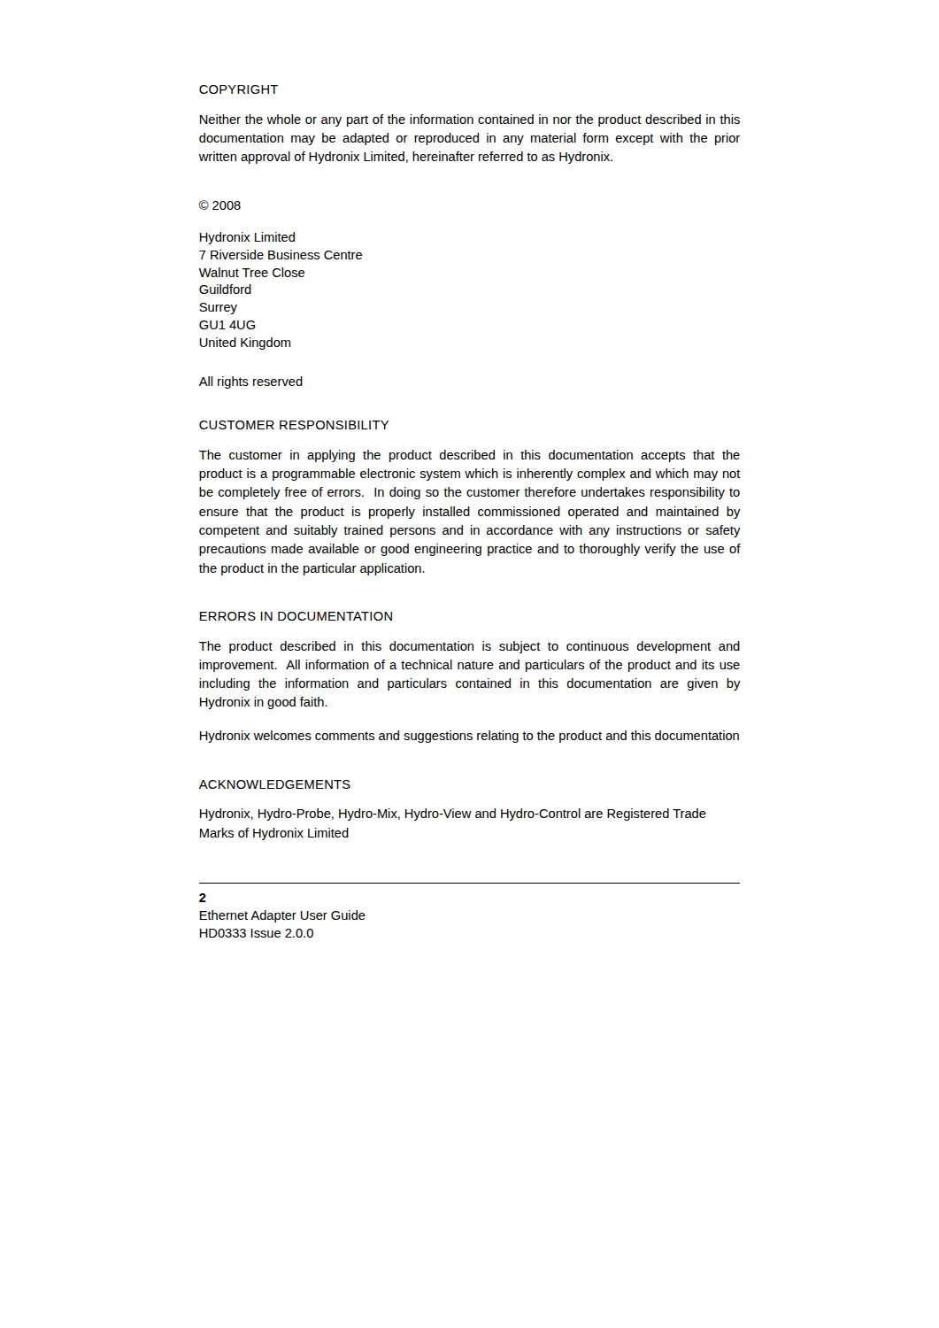Copyright
Neither the whole or any part of the information contained in nor the product described in this documentation may be adapted or reproduced in any material form except with the prior written approval of Hydronix Limited, hereinafter referred to as Hydronix.
© 2008
Hydronix Limited
7 Riverside Business Centre
Walnut Tree Close
Guildford
Surrey
GU1 4UG
United Kingdom
All rights reserved
Customer Responsibility
The customer in applying the product described in this documentation accepts that the product is a programmable electronic system which is inherently complex and which may not be completely free of errors. In doing so the customer therefore undertakes responsibility to ensure that the product is properly installed commissioned operated and maintained by competent and suitably trained persons and in accordance with any instructions or safety precautions made available or good engineering practice and to thoroughly verify the use of the product in the particular application.
Errors in Documentation
The product described in this documentation is subject to continuous development and improvement. All information of a technical nature and particulars of the product and its use including the information and particulars contained in this documentation are given by Hydronix in good faith.
Hydronix welcomes comments and suggestions relating to the product and this documentation
Acknowledgements
Hydronix, Hydro-Probe, Hydro-Mix, Hydro-View and Hydro-Control are Registered Trade Marks of Hydronix Limited
2
Ethernet Adapter User Guide
HD0333 Issue 2.0.0